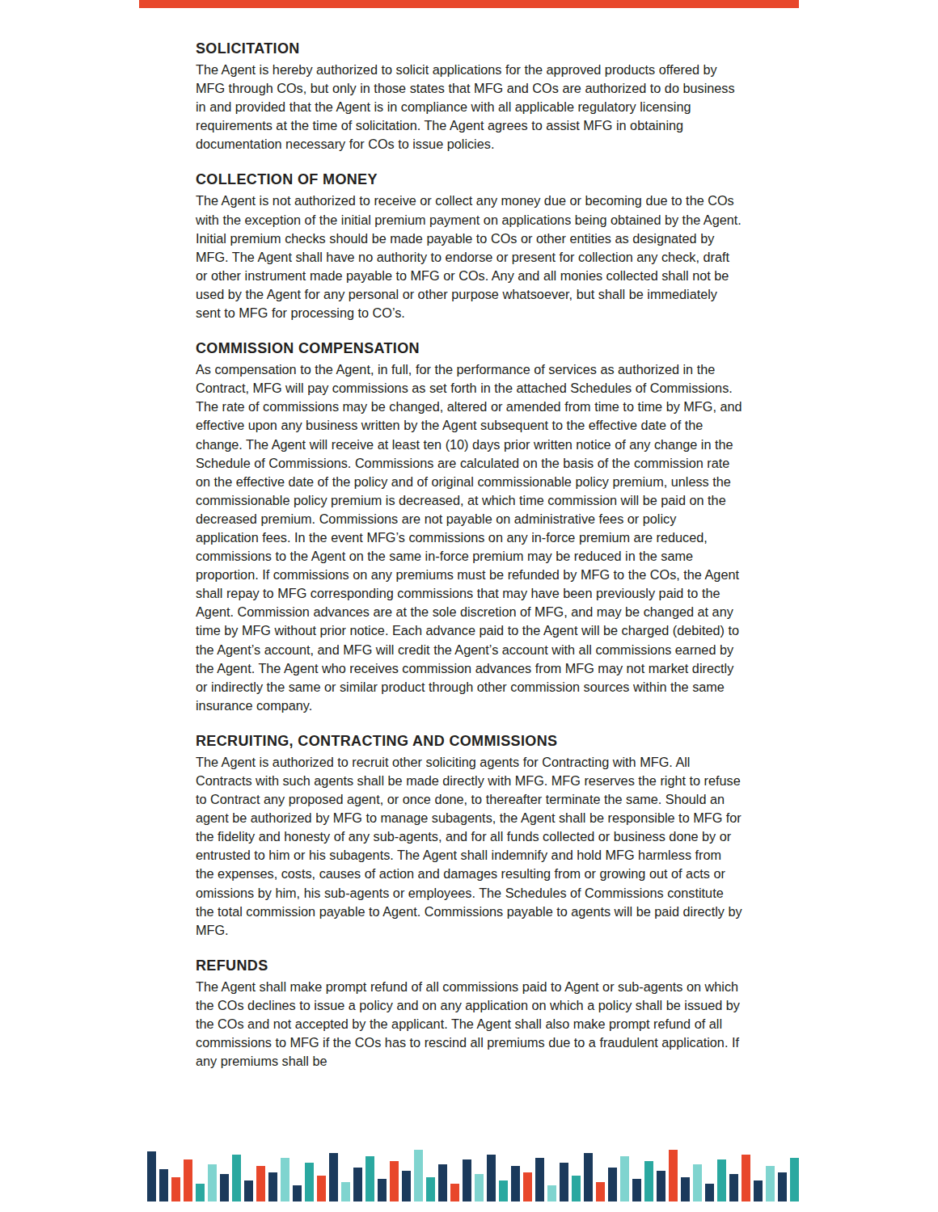Solicitation
The Agent is hereby authorized to solicit applications for the approved products offered by MFG through COs, but only in those states that MFG and COs are authorized to do business in and provided that the Agent is in compliance with all applicable regulatory licensing requirements at the time of solicitation. The Agent agrees to assist MFG in obtaining documentation necessary for COs to issue policies.
Collection of Money
The Agent is not authorized to receive or collect any money due or becoming due to the COs with the exception of the initial premium payment on applications being obtained by the Agent. Initial premium checks should be made payable to COs or other entities as designated by MFG. The Agent shall have no authority to endorse or present for collection any check, draft or other instrument made payable to MFG or COs. Any and all monies collected shall not be used by the Agent for any personal or other purpose whatsoever, but shall be immediately sent to MFG for processing to CO’s.
Commission Compensation
As compensation to the Agent, in full, for the performance of services as authorized in the Contract, MFG will pay commissions as set forth in the attached Schedules of Commissions. The rate of commissions may be changed, altered or amended from time to time by MFG, and effective upon any business written by the Agent subsequent to the effective date of the change. The Agent will receive at least ten (10) days prior written notice of any change in the Schedule of Commissions. Commissions are calculated on the basis of the commission rate on the effective date of the policy and of original commissionable policy premium, unless the commissionable policy premium is decreased, at which time commission will be paid on the decreased premium. Commissions are not payable on administrative fees or policy application fees. In the event MFG’s commissions on any in-force premium are reduced, commissions to the Agent on the same in-force premium may be reduced in the same proportion. If commissions on any premiums must be refunded by MFG to the COs, the Agent shall repay to MFG corresponding commissions that may have been previously paid to the Agent. Commission advances are at the sole discretion of MFG, and may be changed at any time by MFG without prior notice. Each advance paid to the Agent will be charged (debited) to the Agent’s account, and MFG will credit the Agent’s account with all commissions earned by the Agent. The Agent who receives commission advances from MFG may not market directly or indirectly the same or similar product through other commission sources within the same insurance company.
Recruiting, Contracting and Commissions
The Agent is authorized to recruit other soliciting agents for Contracting with MFG. All Contracts with such agents shall be made directly with MFG. MFG reserves the right to refuse to Contract any proposed agent, or once done, to thereafter terminate the same. Should an agent be authorized by MFG to manage subagents, the Agent shall be responsible to MFG for the fidelity and honesty of any sub-agents, and for all funds collected or business done by or entrusted to him or his subagents. The Agent shall indemnify and hold MFG harmless from the expenses, costs, causes of action and damages resulting from or growing out of acts or omissions by him, his sub-agents or employees. The Schedules of Commissions constitute the total commission payable to Agent. Commissions payable to agents will be paid directly by MFG.
Refunds
The Agent shall make prompt refund of all commissions paid to Agent or sub-agents on which the COs declines to issue a policy and on any application on which a policy shall be issued by the COs and not accepted by the applicant. The Agent shall also make prompt refund of all commissions to MFG if the COs has to rescind all premiums due to a fraudulent application. If any premiums shall be